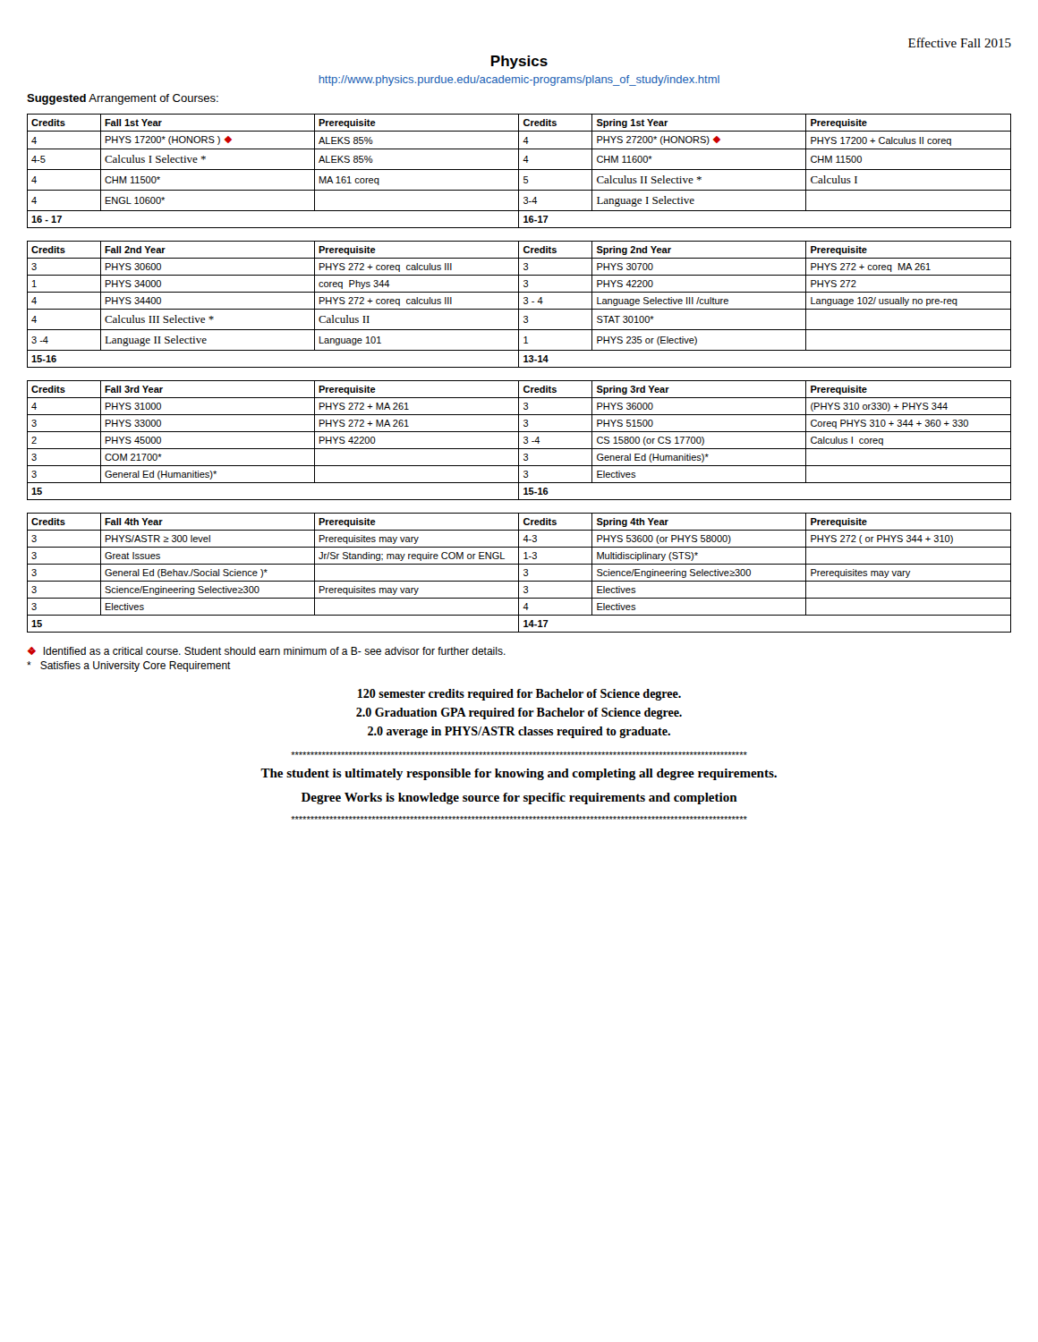Effective Fall 2015
Physics
http://www.physics.purdue.edu/academic-programs/plans_of_study/index.html
Suggested Arrangement of Courses:
| Credits | Fall 1st Year | Prerequisite | Credits | Spring 1st Year | Prerequisite |
| --- | --- | --- | --- | --- | --- |
| 4 | PHYS 17200* (HONORS ) ❖ | ALEKS 85% | 4 | PHYS 27200* (HONORS) ❖ | PHYS 17200 + Calculus II coreq |
| 4-5 | Calculus I Selective * | ALEKS 85% | 4 | CHM 11600* | CHM 11500 |
| 4 | CHM 11500* | MA 161 coreq | 5 | Calculus II Selective * | Calculus I |
| 4 | ENGL 10600* | | 3-4 | Language I Selective | |
| 16 - 17 | | | 16-17 | | |
| Credits | Fall 2nd Year | Prerequisite | Credits | Spring 2nd Year | Prerequisite |
| --- | --- | --- | --- | --- | --- |
| 3 | PHYS 30600 | PHYS 272 + coreq calculus III | 3 | PHYS 30700 | PHYS 272 + coreq MA 261 |
| 1 | PHYS 34000 | coreq Phys 344 | 3 | PHYS 42200 | PHYS 272 |
| 4 | PHYS 34400 | PHYS 272 + coreq calculus III | 3 - 4 | Language Selective III /culture | Language 102/ usually no pre-req |
| 4 | Calculus III Selective * | Calculus II | 3 | STAT 30100* | |
| 3 -4 | Language II Selective | Language 101 | 1 | PHYS 235 or (Elective) | |
| 15-16 | | | 13-14 | | |
| Credits | Fall 3rd Year | Prerequisite | Credits | Spring 3rd Year | Prerequisite |
| --- | --- | --- | --- | --- | --- |
| 4 | PHYS 31000 | PHYS 272 + MA 261 | 3 | PHYS 36000 | (PHYS 310 or330) + PHYS 344 |
| 3 | PHYS 33000 | PHYS 272 + MA 261 | 3 | PHYS 51500 | Coreq PHYS 310 + 344 + 360 + 330 |
| 2 | PHYS 45000 | PHYS 42200 | 3 -4 | CS 15800 (or CS 17700) | Calculus I coreq |
| 3 | COM 21700* | | 3 | General Ed (Humanities)* | |
| 3 | General Ed (Humanities)* | | 3 | Electives | |
| 15 | | | 15-16 | | |
| Credits | Fall 4th Year | Prerequisite | Credits | Spring 4th Year | Prerequisite |
| --- | --- | --- | --- | --- | --- |
| 3 | PHYS/ASTR ≥ 300 level | Prerequisites may vary | 4-3 | PHYS 53600 (or PHYS 58000) | PHYS 272 ( or PHYS 344 + 310) |
| 3 | Great Issues | Jr/Sr Standing; may require COM or ENGL | 1-3 | Multidisciplinary (STS)* | |
| 3 | General Ed (Behav./Social Science )* | | 3 | Science/Engineering Selective≥300 | Prerequisites may vary |
| 3 | Science/Engineering Selective≥300 | Prerequisites may vary | 3 | Electives | |
| 3 | Electives | | 4 | Electives | |
| 15 | | | 14-17 | | |
❖ Identified as a critical course. Student should earn minimum of a B- see advisor for further details.
* Satisfies a University Core Requirement
120 semester credits required for Bachelor of Science degree.
2.0 Graduation GPA required for Bachelor of Science degree.
2.0 average in PHYS/ASTR classes required to graduate.
***********************************************************************************************************************
The student is ultimately responsible for knowing and completing all degree requirements.
Degree Works is knowledge source for specific requirements and completion
***********************************************************************************************************************